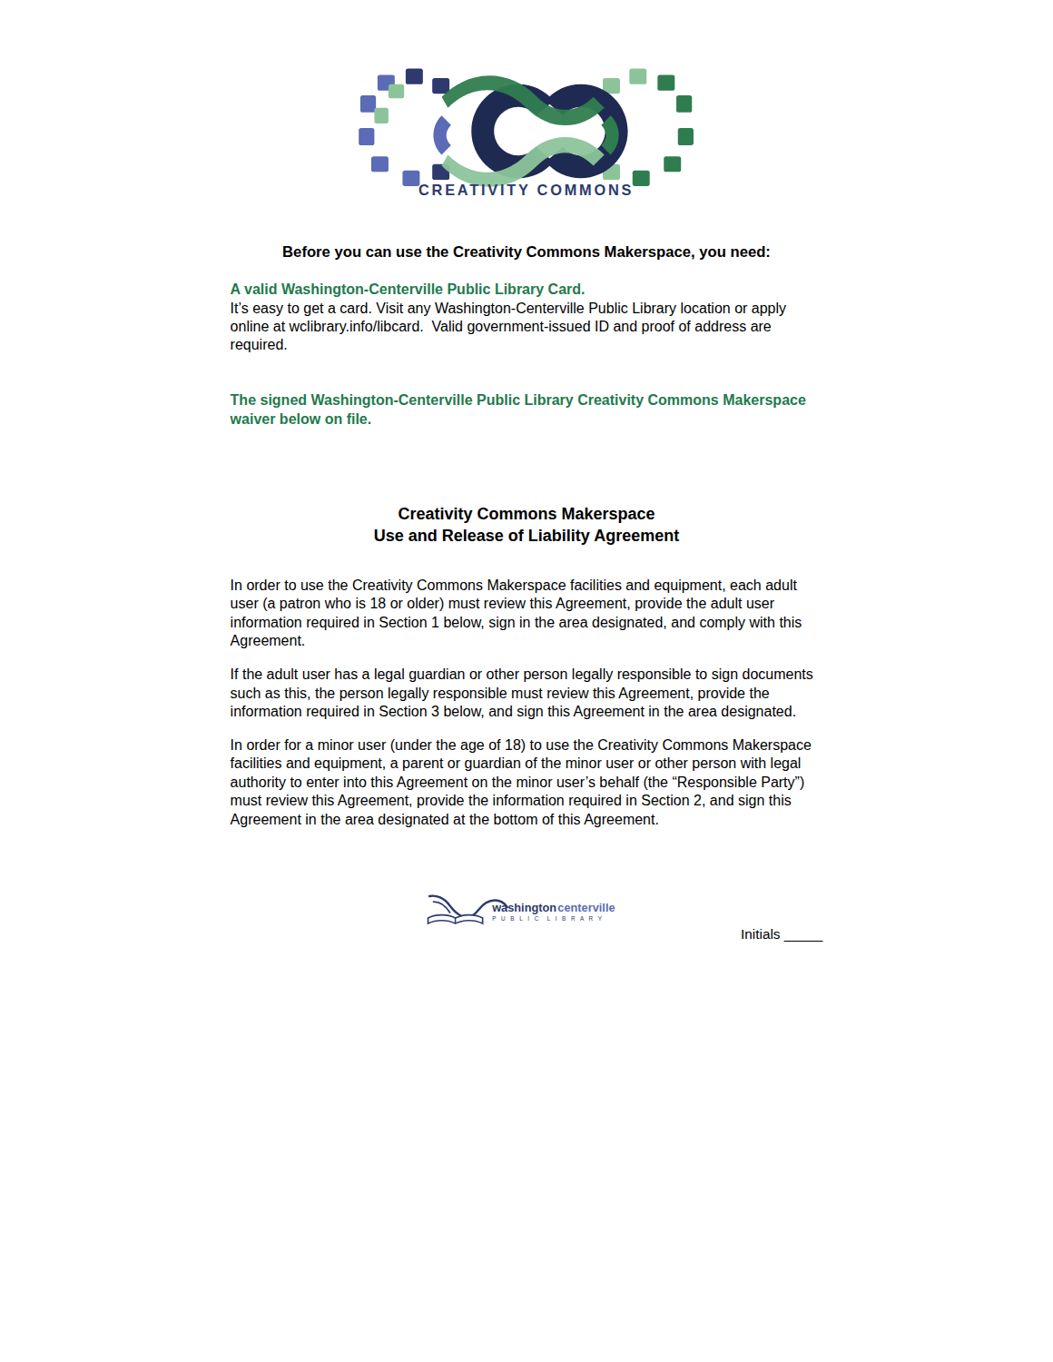CREATIVITY COMMONS
Before you can use the Creativity Commons Makerspace, you need:
A valid Washington-Centerville Public Library Card.
It’s easy to get a card. Visit any Washington-Centerville Public Library location or apply online at wclibrary.info/libcard. Valid government-issued ID and proof of address are required.
The signed Washington-Centerville Public Library Creativity Commons Makerspace waiver below on file.
Creativity Commons Makerspace
Use and Release of Liability Agreement
In order to use the Creativity Commons Makerspace facilities and equipment, each adult user (a patron who is 18 or older) must review this Agreement, provide the adult user information required in Section 1 below, sign in the area designated, and comply with this Agreement.
If the adult user has a legal guardian or other person legally responsible to sign documents such as this, the person legally responsible must review this Agreement, provide the information required in Section 3 below, and sign this Agreement in the area designated.
In order for a minor user (under the age of 18) to use the Creativity Commons Makerspace facilities and equipment, a parent or guardian of the minor user or other person with legal authority to enter into this Agreement on the minor user’s behalf (the “Responsible Party”) must review this Agreement, provide the information required in Section 2, and sign this Agreement in the area designated at the bottom of this Agreement.
washington centerville P U B L I C L I B R A R Y
Initials _____